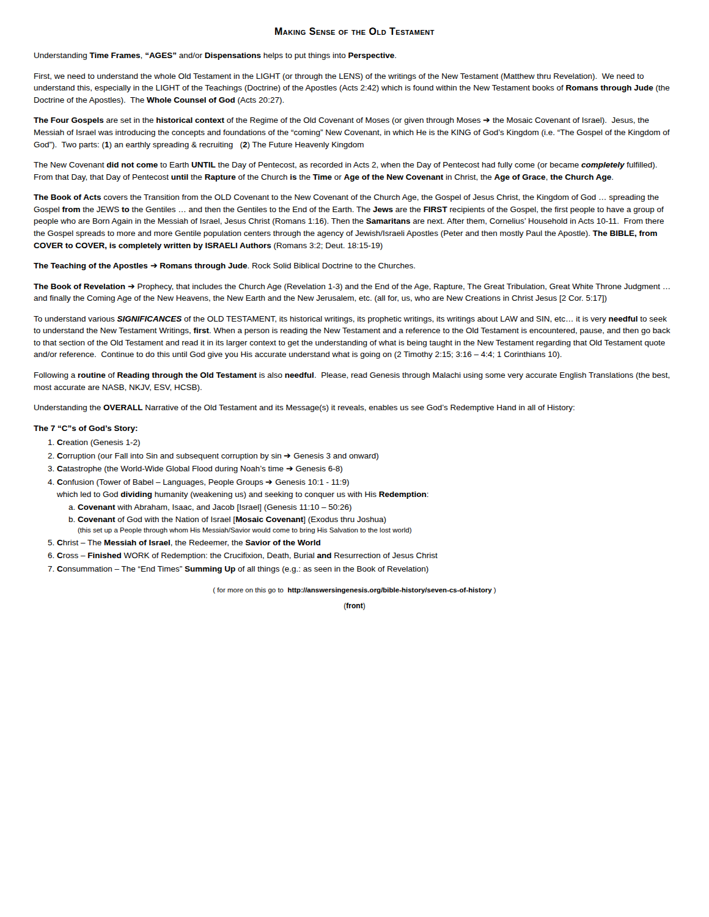Making Sense of the Old Testament
Understanding Time Frames, “AGES” and/or Dispensations helps to put things into Perspective.
First, we need to understand the whole Old Testament in the LIGHT (or through the LENS) of the writings of the New Testament (Matthew thru Revelation). We need to understand this, especially in the LIGHT of the Teachings (Doctrine) of the Apostles (Acts 2:42) which is found within the New Testament books of Romans through Jude (the Doctrine of the Apostles). The Whole Counsel of God (Acts 20:27).
The Four Gospels are set in the historical context of the Regime of the Old Covenant of Moses (or given through Moses ➔ the Mosaic Covenant of Israel). Jesus, the Messiah of Israel was introducing the concepts and foundations of the “coming” New Covenant, in which He is the KING of God’s Kingdom (i.e. “The Gospel of the Kingdom of God”). Two parts: (1) an earthly spreading & recruiting (2) The Future Heavenly Kingdom
The New Covenant did not come to Earth UNTIL the Day of Pentecost, as recorded in Acts 2, when the Day of Pentecost had fully come (or became completely fulfilled). From that Day, that Day of Pentecost until the Rapture of the Church is the Time or Age of the New Covenant in Christ, the Age of Grace, the Church Age.
The Book of Acts covers the Transition from the OLD Covenant to the New Covenant of the Church Age, the Gospel of Jesus Christ, the Kingdom of God … spreading the Gospel from the JEWS to the Gentiles … and then the Gentiles to the End of the Earth. The Jews are the FIRST recipients of the Gospel, the first people to have a group of people who are Born Again in the Messiah of Israel, Jesus Christ (Romans 1:16). Then the Samaritans are next. After them, Cornelius’ Household in Acts 10-11. From there the Gospel spreads to more and more Gentile population centers through the agency of Jewish/Israeli Apostles (Peter and then mostly Paul the Apostle). The BIBLE, from COVER to COVER, is completely written by ISRAELI Authors (Romans 3:2; Deut. 18:15-19)
The Teaching of the Apostles ➔ Romans through Jude. Rock Solid Biblical Doctrine to the Churches.
The Book of Revelation ➔ Prophecy, that includes the Church Age (Revelation 1-3) and the End of the Age, Rapture, The Great Tribulation, Great White Throne Judgment … and finally the Coming Age of the New Heavens, the New Earth and the New Jerusalem, etc. (all for, us, who are New Creations in Christ Jesus [2 Cor. 5:17])
To understand various SIGNIFICANCES of the OLD TESTAMENT, its historical writings, its prophetic writings, its writings about LAW and SIN, etc… it is very needful to seek to understand the New Testament Writings, first. When a person is reading the New Testament and a reference to the Old Testament is encountered, pause, and then go back to that section of the Old Testament and read it in its larger context to get the understanding of what is being taught in the New Testament regarding that Old Testament quote and/or reference. Continue to do this until God give you His accurate understand what is going on (2 Timothy 2:15; 3:16 – 4:4; 1 Corinthians 10).
Following a routine of Reading through the Old Testament is also needful. Please, read Genesis through Malachi using some very accurate English Translations (the best, most accurate are NASB, NKJV, ESV, HCSB).
Understanding the OVERALL Narrative of the Old Testament and its Message(s) it reveals, enables us see God’s Redemptive Hand in all of History:
The 7 “C”s of God’s Story:
Creation (Genesis 1-2)
Corruption (our Fall into Sin and subsequent corruption by sin ➔ Genesis 3 and onward)
Catastrophe (the World-Wide Global Flood during Noah’s time ➔ Genesis 6-8)
Confusion (Tower of Babel – Languages, People Groups ➔ Genesis 10:1 - 11:9)
which led to God dividing humanity (weakening us) and seeking to conquer us with His Redemption:
Covenant with Abraham, Isaac, and Jacob [Israel] (Genesis 11:10 – 50:26)
Covenant of God with the Nation of Israel [Mosaic Covenant] (Exodus thru Joshua)
(this set up a People through whom His Messiah/Savior would come to bring His Salvation to the lost world)
Christ – The Messiah of Israel, the Redeemer, the Savior of the World
Cross – Finished WORK of Redemption: the Crucifixion, Death, Burial and Resurrection of Jesus Christ
Consummation – The “End Times” Summing Up of all things (e.g.: as seen in the Book of Revelation)
( for more on this go to http://answersingenesis.org/bible-history/seven-cs-of-history )
(front)